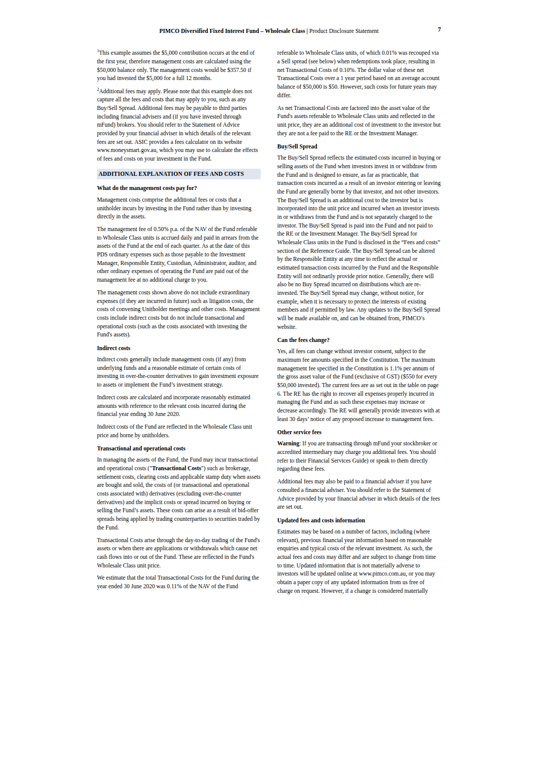7 PIMCO Diversified Fixed Interest Fund – Wholesale Class | Product Disclosure Statement
1This example assumes the $5,000 contribution occurs at the end of the first year, therefore management costs are calculated using the $50,000 balance only. The management costs would be $357.50 if you had invested the $5,000 for a full 12 months.
2Additional fees may apply. Please note that this example does not capture all the fees and costs that may apply to you, such as any Buy/Sell Spread. Additional fees may be payable to third parties including financial advisers and (if you have invested through mFund) brokers. You should refer to the Statement of Advice provided by your financial adviser in which details of the relevant fees are set out. ASIC provides a fees calculator on its website www.moneysmart.gov.au, which you may use to calculate the effects of fees and costs on your investment in the Fund.
ADDITIONAL EXPLANATION OF FEES AND COSTS
What do the management costs pay for?
Management costs comprise the additional fees or costs that a unitholder incurs by investing in the Fund rather than by investing directly in the assets.
The management fee of 0.50% p.a. of the NAV of the Fund referable to Wholesale Class units is accrued daily and paid in arrears from the assets of the Fund at the end of each quarter. As at the date of this PDS ordinary expenses such as those payable to the Investment Manager, Responsible Entity, Custodian, Administrator, auditor, and other ordinary expenses of operating the Fund are paid out of the management fee at no additional charge to you.
The management costs shown above do not include extraordinary expenses (if they are incurred in future) such as litigation costs, the costs of convening Unitholder meetings and other costs. Management costs include indirect costs but do not include transactional and operational costs (such as the costs associated with investing the Fund's assets).
Indirect costs
Indirect costs generally include management costs (if any) from underlying funds and a reasonable estimate of certain costs of investing in over-the-counter derivatives to gain investment exposure to assets or implement the Fund’s investment strategy.
Indirect costs are calculated and incorporate reasonably estimated amounts with reference to the relevant costs incurred during the financial year ending 30 June 2020.
Indirect costs of the Fund are reflected in the Wholesale Class unit price and borne by unitholders.
Transactional and operational costs
In managing the assets of the Fund, the Fund may incur transactional and operational costs ("Transactional Costs") such as brokerage, settlement costs, clearing costs and applicable stamp duty when assets are bought and sold, the costs of (or transactional and operational costs associated with) derivatives (excluding over-the-counter derivatives) and the implicit costs or spread incurred on buying or selling the Fund’s assets. These costs can arise as a result of bid-offer spreads being applied by trading counterparties to securities traded by the Fund.
Transactional Costs arise through the day-to-day trading of the Fund's assets or when there are applications or withdrawals which cause net cash flows into or out of the Fund. These are reflected in the Fund's Wholesale Class unit price.
We estimate that the total Transactional Costs for the Fund during the year ended 30 June 2020 was 0.11% of the NAV of the Fund
referable to Wholesale Class units, of which 0.01% was recouped via a Sell spread (see below) when redemptions took place, resulting in net Transactional Costs of 0.10%. The dollar value of these net Transactional Costs over a 1 year period based on an average account balance of $50,000 is $50. However, such costs for future years may differ.
As net Transactional Costs are factored into the asset value of the Fund's assets referable to Wholesale Class units and reflected in the unit price, they are an additional cost of investment to the investor but they are not a fee paid to the RE or the Investment Manager.
Buy/Sell Spread
The Buy/Sell Spread reflects the estimated costs incurred in buying or selling assets of the Fund when investors invest in or withdraw from the Fund and is designed to ensure, as far as practicable, that transaction costs incurred as a result of an investor entering or leaving the Fund are generally borne by that investor, and not other investors. The Buy/Sell Spread is an additional cost to the investor but is incorporated into the unit price and incurred when an investor invests in or withdraws from the Fund and is not separately charged to the investor. The Buy/Sell Spread is paid into the Fund and not paid to the RE or the Investment Manager. The Buy/Sell Spread for Wholesale Class units in the Fund is disclosed in the “Fees and costs” section of the Reference Guide. The Buy/Sell Spread can be altered by the Responsible Entity at any time to reflect the actual or estimated transaction costs incurred by the Fund and the Responsible Entity will not ordinarily provide prior notice. Generally, there will also be no Buy Spread incurred on distributions which are re-invested. The Buy/Sell Spread may change, without notice, for example, when it is necessary to protect the interests of existing members and if permitted by law. Any updates to the Buy/Sell Spread will be made available on, and can be obtained from, PIMCO’s website.
Can the fees change?
Yes, all fees can change without investor consent, subject to the maximum fee amounts specified in the Constitution. The maximum management fee specified in the Constitution is 1.1% per annum of the gross asset value of the Fund (exclusive of GST) ($550 for every $50,000 invested). The current fees are as set out in the table on page 6. The RE has the right to recover all expenses properly incurred in managing the Fund and as such these expenses may increase or decrease accordingly. The RE will generally provide investors with at least 30 days’ notice of any proposed increase to management fees.
Other service fees
Warning: If you are transacting through mFund your stockbroker or accredited intermediary may charge you additional fees. You should refer to their Financial Services Guide) or speak to them directly regarding these fees.
Additional fees may also be paid to a financial adviser if you have consulted a financial adviser. You should refer to the Statement of Advice provided by your financial adviser in which details of the fees are set out.
Updated fees and costs information
Estimates may be based on a number of factors, including (where relevant), previous financial year information based on reasonable enquiries and typical costs of the relevant investment. As such, the actual fees and costs may differ and are subject to change from time to time. Updated information that is not materially adverse to investors will be updated online at www.pimco.com.au, or you may obtain a paper copy of any updated information from us free of charge on request. However, if a change is considered materially